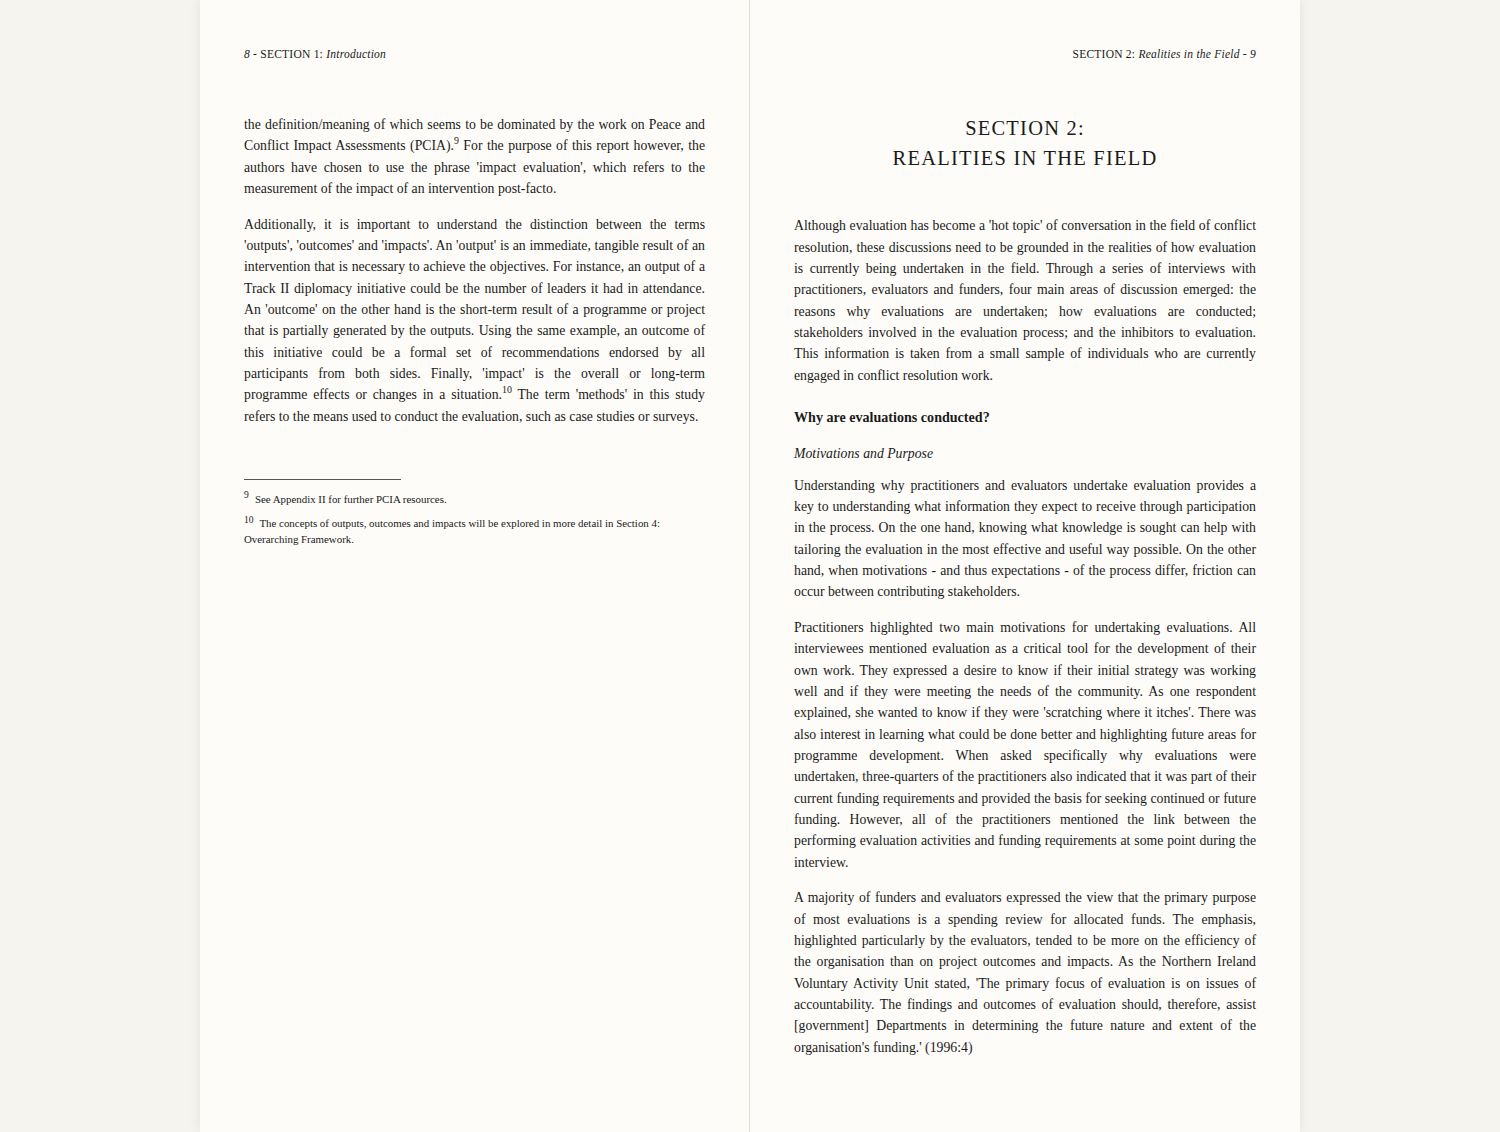8 - SECTION 1: Introduction
the definition/meaning of which seems to be dominated by the work on Peace and Conflict Impact Assessments (PCIA).9 For the purpose of this report however, the authors have chosen to use the phrase 'impact evaluation', which refers to the measurement of the impact of an intervention post-facto.
Additionally, it is important to understand the distinction between the terms 'outputs', 'outcomes' and 'impacts'. An 'output' is an immediate, tangible result of an intervention that is necessary to achieve the objectives. For instance, an output of a Track II diplomacy initiative could be the number of leaders it had in attendance. An 'outcome' on the other hand is the short-term result of a programme or project that is partially generated by the outputs. Using the same example, an outcome of this initiative could be a formal set of recommendations endorsed by all participants from both sides. Finally, 'impact' is the overall or long-term programme effects or changes in a situation.10 The term 'methods' in this study refers to the means used to conduct the evaluation, such as case studies or surveys.
9 See Appendix II for further PCIA resources.
10 The concepts of outputs, outcomes and impacts will be explored in more detail in Section 4: Overarching Framework.
SECTION 2: Realities in the Field - 9
SECTION 2:
REALITIES IN THE FIELD
Although evaluation has become a 'hot topic' of conversation in the field of conflict resolution, these discussions need to be grounded in the realities of how evaluation is currently being undertaken in the field. Through a series of interviews with practitioners, evaluators and funders, four main areas of discussion emerged: the reasons why evaluations are undertaken; how evaluations are conducted; stakeholders involved in the evaluation process; and the inhibitors to evaluation. This information is taken from a small sample of individuals who are currently engaged in conflict resolution work.
Why are evaluations conducted?
Motivations and Purpose
Understanding why practitioners and evaluators undertake evaluation provides a key to understanding what information they expect to receive through participation in the process. On the one hand, knowing what knowledge is sought can help with tailoring the evaluation in the most effective and useful way possible. On the other hand, when motivations - and thus expectations - of the process differ, friction can occur between contributing stakeholders.
Practitioners highlighted two main motivations for undertaking evaluations. All interviewees mentioned evaluation as a critical tool for the development of their own work. They expressed a desire to know if their initial strategy was working well and if they were meeting the needs of the community. As one respondent explained, she wanted to know if they were 'scratching where it itches'. There was also interest in learning what could be done better and highlighting future areas for programme development. When asked specifically why evaluations were undertaken, three-quarters of the practitioners also indicated that it was part of their current funding requirements and provided the basis for seeking continued or future funding. However, all of the practitioners mentioned the link between the performing evaluation activities and funding requirements at some point during the interview.
A majority of funders and evaluators expressed the view that the primary purpose of most evaluations is a spending review for allocated funds. The emphasis, highlighted particularly by the evaluators, tended to be more on the efficiency of the organisation than on project outcomes and impacts. As the Northern Ireland Voluntary Activity Unit stated, 'The primary focus of evaluation is on issues of accountability. The findings and outcomes of evaluation should, therefore, assist [government] Departments in determining the future nature and extent of the organisation's funding.' (1996:4)